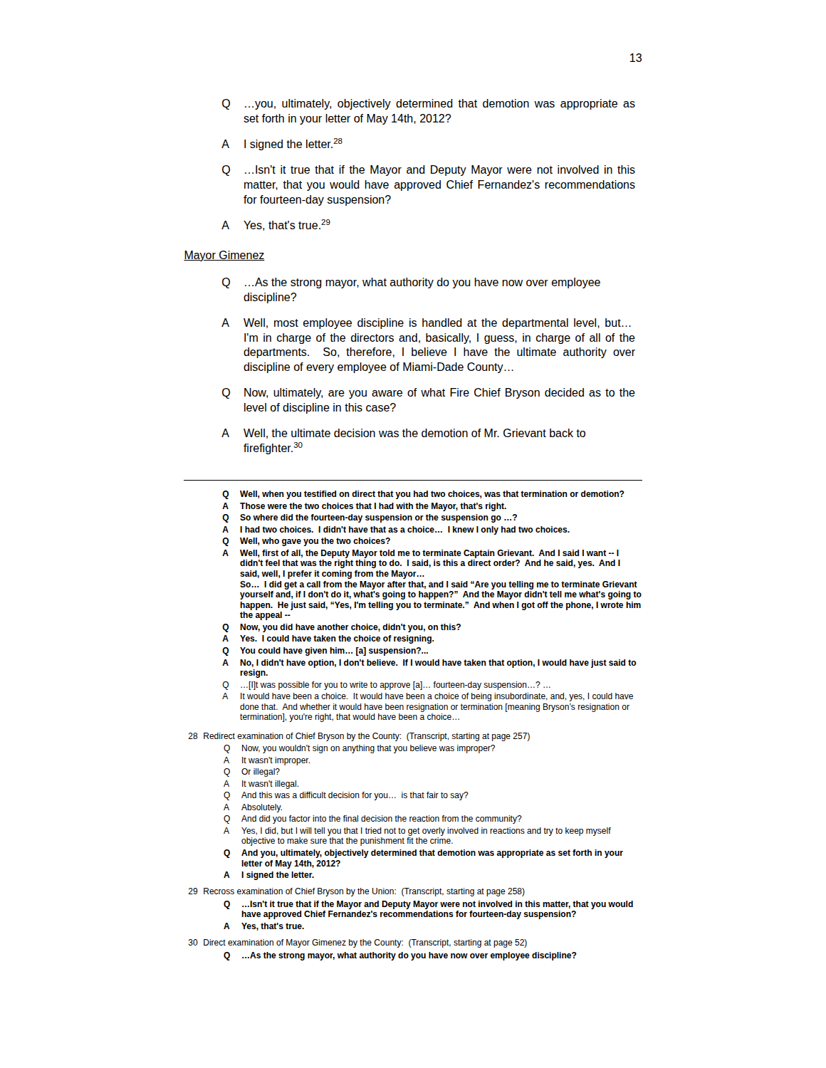13
Q
…you, ultimately, objectively determined that demotion was appropriate as set forth in your letter of May 14th, 2012?
A
I signed the letter.28
Q
…Isn't it true that if the Mayor and Deputy Mayor were not involved in this matter, that you would have approved Chief Fernandez's recommendations for fourteen-day suspension?
A
Yes, that's true.29
Mayor Gimenez
Q
…As the strong mayor, what authority do you have now over employee discipline?
A
Well, most employee discipline is handled at the departmental level, but… I'm in charge of the directors and, basically, I guess, in charge of all of the departments. So, therefore, I believe I have the ultimate authority over discipline of every employee of Miami-Dade County…
Q
Now, ultimately, are you aware of what Fire Chief Bryson decided as to the level of discipline in this case?
A
Well, the ultimate decision was the demotion of Mr. Grievant back to firefighter.30
Q
Well, when you testified on direct that you had two choices, was that termination or demotion?
A
Those were the two choices that I had with the Mayor, that's right.
Q
So where did the fourteen-day suspension or the suspension go …?
A
I had two choices. I didn't have that as a choice… I knew I only had two choices.
Q
Well, who gave you the two choices?
A
Well, first of all, the Deputy Mayor told me to terminate Captain Grievant. And I said I want -- I didn't feel that was the right thing to do. I said, is this a direct order? And he said, yes. And I said, well, I prefer it coming from the Mayor…
So… I did get a call from the Mayor after that, and I said “Are you telling me to terminate Grievant yourself and, if I don't do it, what's going to happen?” And the Mayor didn't tell me what's going to happen. He just said, “Yes, I'm telling you to terminate.” And when I got off the phone, I wrote him the appeal --
Q
Now, you did have another choice, didn't you, on this?
A
Yes. I could have taken the choice of resigning.
Q
You could have given him… [a] suspension?...
A
No, I didn't have option, I don't believe. If I would have taken that option, I would have just said to resign.
Q
…[I]t was possible for you to write to approve [a]… fourteen-day suspension…? …
A
It would have been a choice. It would have been a choice of being insubordinate, and, yes, I could have done that. And whether it would have been resignation or termination [meaning Bryson’s resignation or termination], you're right, that would have been a choice…
28
Redirect examination of Chief Bryson by the County: (Transcript, starting at page 257)
Q
Now, you wouldn't sign on anything that you believe was improper?
A
It wasn't improper.
Q
Or illegal?
A
It wasn't illegal.
Q
And this was a difficult decision for you… is that fair to say?
A
Absolutely.
Q
And did you factor into the final decision the reaction from the community?
A
Yes, I did, but I will tell you that I tried not to get overly involved in reactions and try to keep myself objective to make sure that the punishment fit the crime.
Q
And you, ultimately, objectively determined that demotion was appropriate as set forth in your letter of May 14th, 2012?
A
I signed the letter.
29
Recross examination of Chief Bryson by the Union: (Transcript, starting at page 258)
Q
…Isn't it true that if the Mayor and Deputy Mayor were not involved in this matter, that you would have approved Chief Fernandez's recommendations for fourteen-day suspension?
A
Yes, that's true.
30
Direct examination of Mayor Gimenez by the County: (Transcript, starting at page 52)
Q
…As the strong mayor, what authority do you have now over employee discipline?